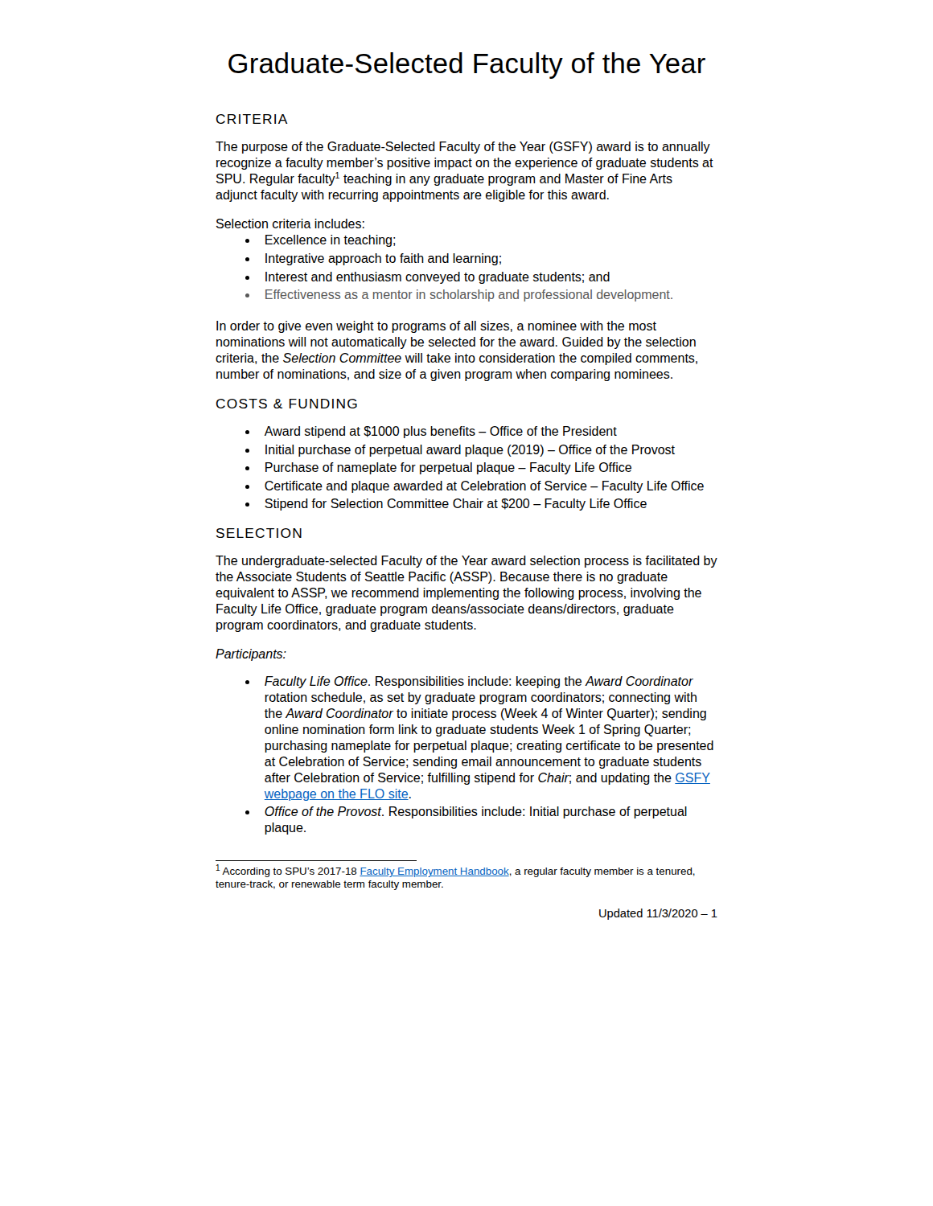Graduate-Selected Faculty of the Year
CRITERIA
The purpose of the Graduate-Selected Faculty of the Year (GSFY) award is to annually recognize a faculty member’s positive impact on the experience of graduate students at SPU. Regular faculty1 teaching in any graduate program and Master of Fine Arts adjunct faculty with recurring appointments are eligible for this award.
Selection criteria includes:
Excellence in teaching;
Integrative approach to faith and learning;
Interest and enthusiasm conveyed to graduate students; and
Effectiveness as a mentor in scholarship and professional development.
In order to give even weight to programs of all sizes, a nominee with the most nominations will not automatically be selected for the award. Guided by the selection criteria, the Selection Committee will take into consideration the compiled comments, number of nominations, and size of a given program when comparing nominees.
COSTS & FUNDING
Award stipend at $1000 plus benefits – Office of the President
Initial purchase of perpetual award plaque (2019) – Office of the Provost
Purchase of nameplate for perpetual plaque – Faculty Life Office
Certificate and plaque awarded at Celebration of Service – Faculty Life Office
Stipend for Selection Committee Chair at $200 – Faculty Life Office
SELECTION
The undergraduate-selected Faculty of the Year award selection process is facilitated by the Associate Students of Seattle Pacific (ASSP). Because there is no graduate equivalent to ASSP, we recommend implementing the following process, involving the Faculty Life Office, graduate program deans/associate deans/directors, graduate program coordinators, and graduate students.
Participants:
Faculty Life Office. Responsibilities include: keeping the Award Coordinator rotation schedule, as set by graduate program coordinators; connecting with the Award Coordinator to initiate process (Week 4 of Winter Quarter); sending online nomination form link to graduate students Week 1 of Spring Quarter; purchasing nameplate for perpetual plaque; creating certificate to be presented at Celebration of Service; sending email announcement to graduate students after Celebration of Service; fulfilling stipend for Chair; and updating the GSFY webpage on the FLO site.
Office of the Provost. Responsibilities include: Initial purchase of perpetual plaque.
1 According to SPU’s 2017-18 Faculty Employment Handbook, a regular faculty member is a tenured, tenure-track, or renewable term faculty member.
Updated 11/3/2020 – 1